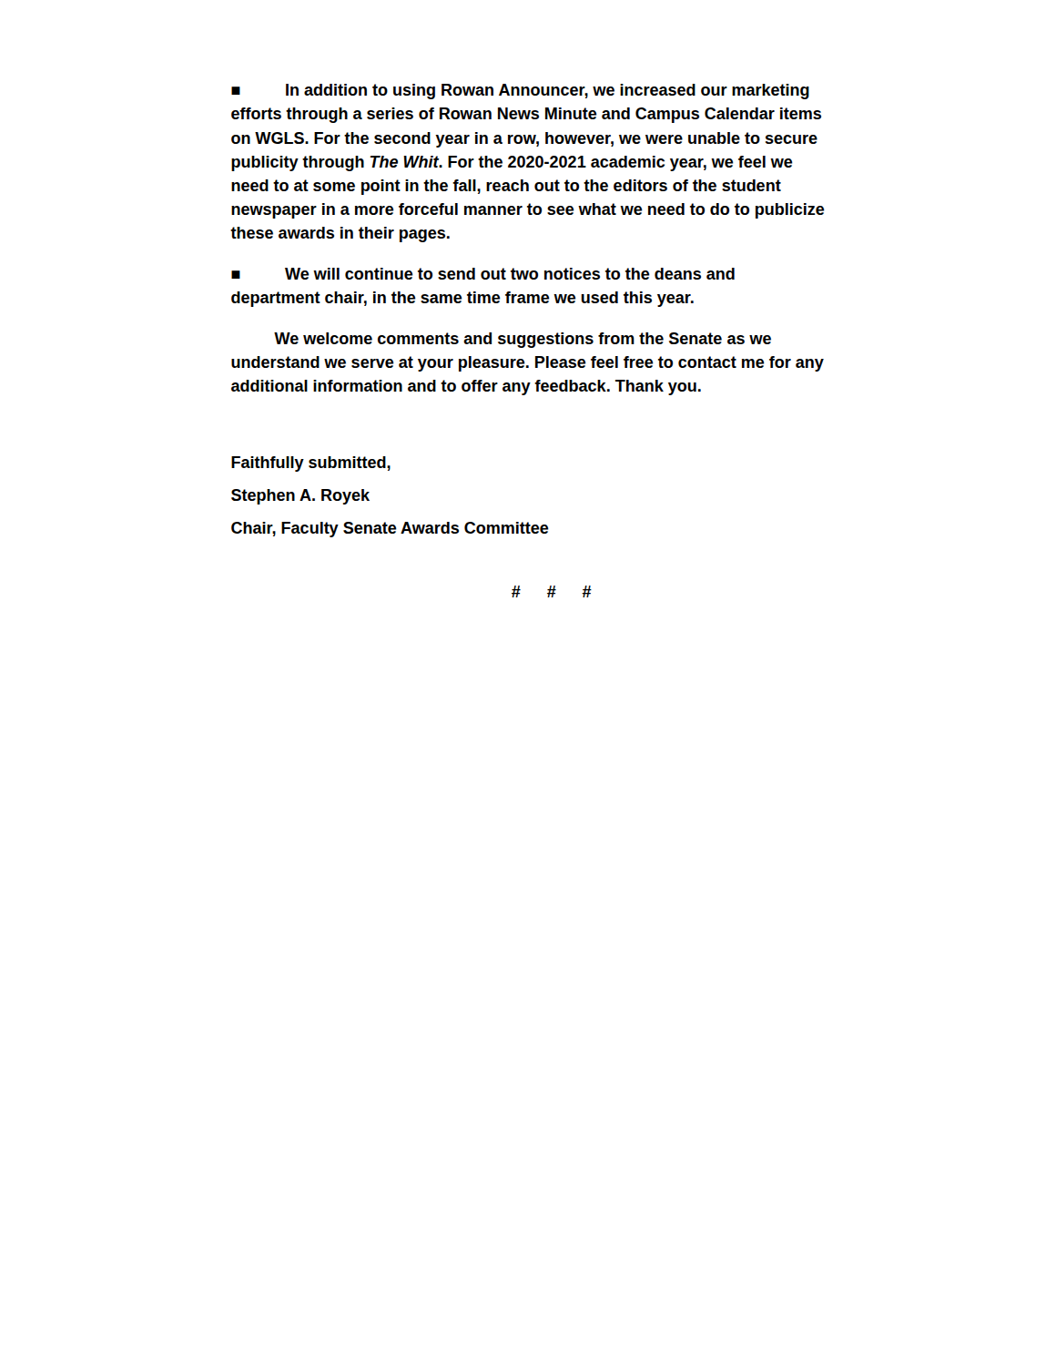■In addition to using Rowan Announcer, we increased our marketing efforts through a series of Rowan News Minute and Campus Calendar items on WGLS. For the second year in a row, however, we were unable to secure publicity through The Whit. For the 2020-2021 academic year, we feel we need to at some point in the fall, reach out to the editors of the student newspaper in a more forceful manner to see what we need to do to publicize these awards in their pages.
■We will continue to send out two notices to the deans and department chair, in the same time frame we used this year.
We welcome comments and suggestions from the Senate as we understand we serve at your pleasure. Please feel free to contact me for any additional information and to offer any feedback. Thank you.
Faithfully submitted,
Stephen A. Royek
Chair, Faculty Senate Awards Committee
# # #